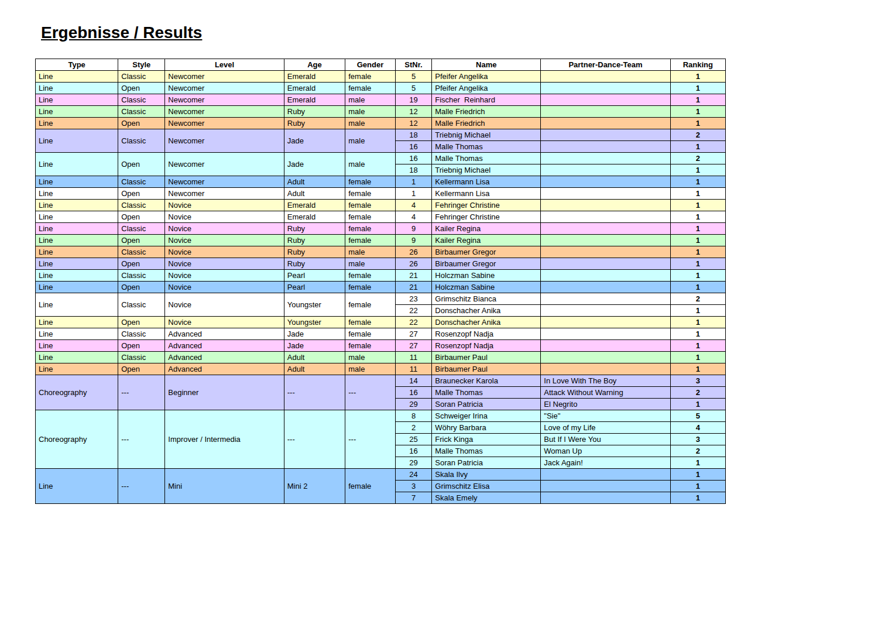Ergebnisse / Results
| Type | Style | Level | Age | Gender | StNr. | Name | Partner-Dance-Team | Ranking |
| --- | --- | --- | --- | --- | --- | --- | --- | --- |
| Line | Classic | Newcomer | Emerald | female | 5 | Pfeifer Angelika | | 1 |
| Line | Open | Newcomer | Emerald | female | 5 | Pfeifer Angelika | | 1 |
| Line | Classic | Newcomer | Emerald | male | 19 | Fischer Reinhard | | 1 |
| Line | Classic | Newcomer | Ruby | male | 12 | Malle Friedrich | | 1 |
| Line | Open | Newcomer | Ruby | male | 12 | Malle Friedrich | | 1 |
| Line | Classic | Newcomer | Jade | male | 18 | Triebnig Michael | | 2 |
| 16 | Malle Thomas | | 1 |
| Line | Open | Newcomer | Jade | male | 16 | Malle Thomas | | 2 |
| 18 | Triebnig Michael | | 1 |
| Line | Classic | Newcomer | Adult | female | 1 | Kellermann Lisa | | 1 |
| Line | Open | Newcomer | Adult | female | 1 | Kellermann Lisa | | 1 |
| Line | Classic | Novice | Emerald | female | 4 | Fehringer Christine | | 1 |
| Line | Open | Novice | Emerald | female | 4 | Fehringer Christine | | 1 |
| Line | Classic | Novice | Ruby | female | 9 | Kailer Regina | | 1 |
| Line | Open | Novice | Ruby | female | 9 | Kailer Regina | | 1 |
| Line | Classic | Novice | Ruby | male | 26 | Birbaumer Gregor | | 1 |
| Line | Open | Novice | Ruby | male | 26 | Birbaumer Gregor | | 1 |
| Line | Classic | Novice | Pearl | female | 21 | Holczman Sabine | | 1 |
| Line | Open | Novice | Pearl | female | 21 | Holczman Sabine | | 1 |
| Line | Classic | Novice | Youngster | female | 23 | Grimschitz Bianca | | 2 |
| 22 | Donschacher Anika | | 1 |
| Line | Open | Novice | Youngster | female | 22 | Donschacher Anika | | 1 |
| Line | Classic | Advanced | Jade | female | 27 | Rosenzopf Nadja | | 1 |
| Line | Open | Advanced | Jade | female | 27 | Rosenzopf Nadja | | 1 |
| Line | Classic | Advanced | Adult | male | 11 | Birbaumer Paul | | 1 |
| Line | Open | Advanced | Adult | male | 11 | Birbaumer Paul | | 1 |
| Choreography | --- | Beginner | --- | --- | 14 | Braunecker Karola | In Love With The Boy | 3 |
| 16 | Malle Thomas | Attack Without Warning | 2 |
| 29 | Soran Patricia | El Negrito | 1 |
| Choreography | --- | Improver / Intermedia | --- | --- | 8 | Schweiger Irina | "Sie" | 5 |
| 2 | Wöhry Barbara | Love of my Life | 4 |
| 25 | Frick Kinga | But If I Were You | 3 |
| 16 | Malle Thomas | Woman Up | 2 |
| 29 | Soran Patricia | Jack Again! | 1 |
| Line | --- | Mini | Mini 2 | female | 24 | Skala Ilvy | | 1 |
| 3 | Grimschitz Elisa | | 1 |
| 7 | Skala Emely | | 1 |